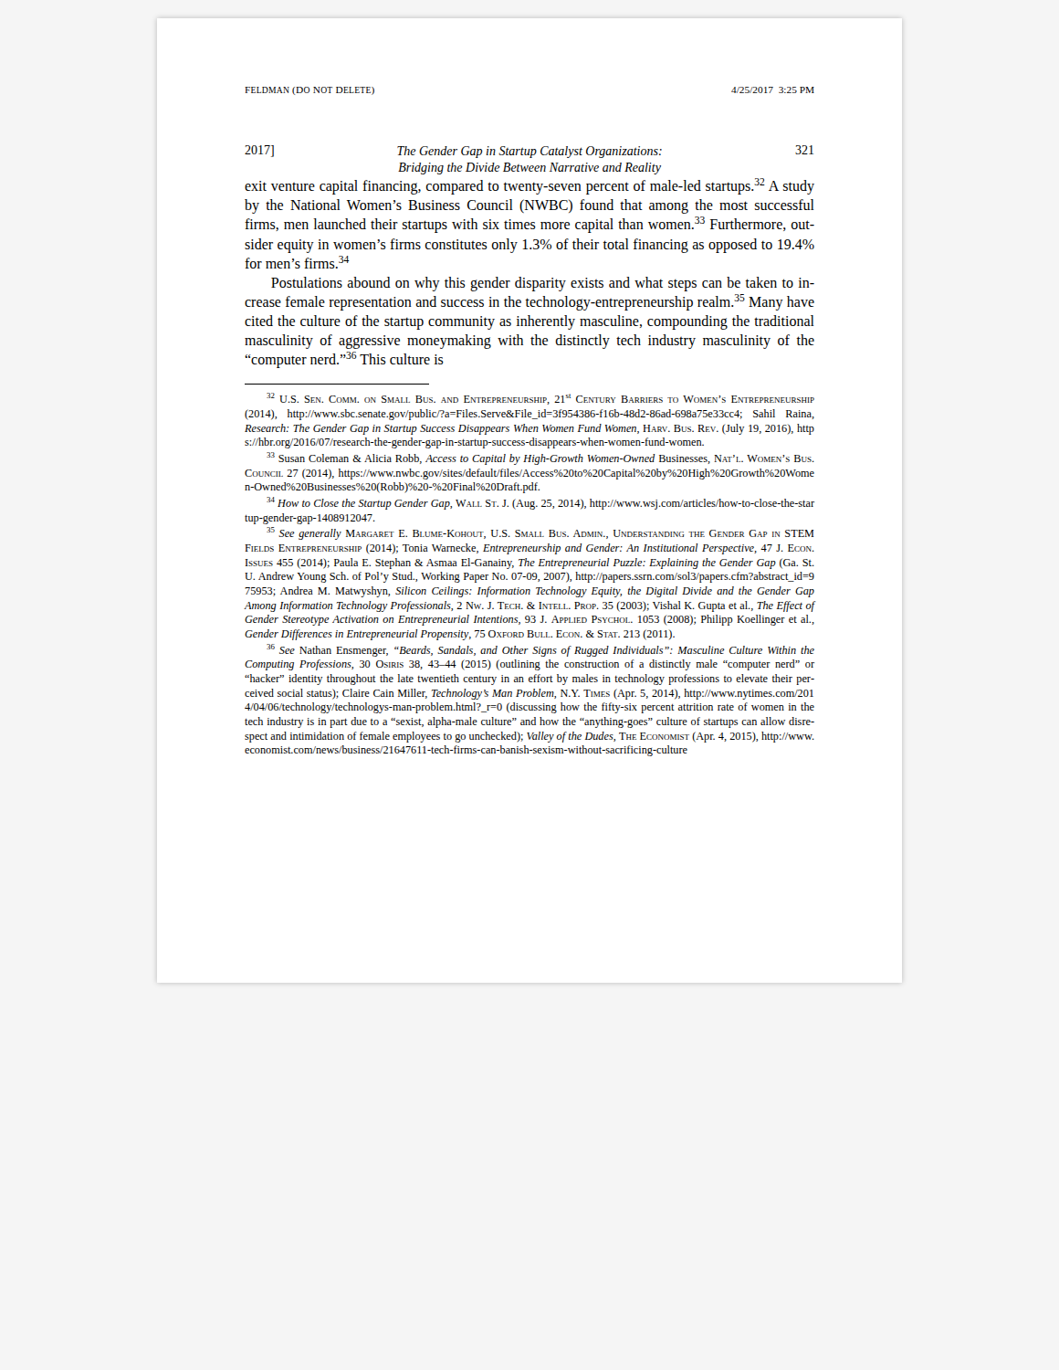FELDMAN (DO NOT DELETE) 4/25/2017 3:25 PM
2017]
The Gender Gap in Startup Catalyst Organizations:
Bridging the Divide Between Narrative and Reality
321
exit venture capital financing, compared to twenty-seven percent of male-led startups.32 A study by the National Women’s Business Council (NWBC) found that among the most successful firms, men launched their startups with six times more capital than women.33 Furthermore, outsider equity in women’s firms constitutes only 1.3% of their total financing as opposed to 19.4% for men’s firms.34
Postulations abound on why this gender disparity exists and what steps can be taken to increase female representation and success in the technology-entrepreneurship realm.35 Many have cited the culture of the startup community as inherently masculine, compounding the traditional masculinity of aggressive moneymaking with the distinctly tech industry masculinity of the “computer nerd.”36 This culture is
32 U.S. Sen. Comm. on Small Bus. and Entrepreneurship, 21st Century Barriers to Women’s Entrepreneurship (2014), http://www.sbc.senate.gov/public/?a=Files.Serve&File_id=3f954386-f16b-48d2-86ad-698a75e33cc4; Sahil Raina, Research: The Gender Gap in Startup Success Disappears When Women Fund Women, Harv. Bus. Rev. (July 19, 2016), https://hbr.org/2016/07/research-the-gender-gap-in-startup-success-disappears-when-women-fund-women.
33 Susan Coleman & Alicia Robb, Access to Capital by High-Growth Women-Owned Businesses, Nat’l. Women’s Bus. Council 27 (2014), https://www.nwbc.gov/sites/default/files/Access%20to%20Capital%20by%20High%20Growth%20Women-Owned%20Businesses%20(Robb)%20-%20Final%20Draft.pdf.
34 How to Close the Startup Gender Gap, Wall St. J. (Aug. 25, 2014), http://www.wsj.com/articles/how-to-close-the-startup-gender-gap-1408912047.
35 See generally Margaret E. Blume-Kohout, U.S. Small Bus. Admin., Understanding the Gender Gap in STEM Fields Entrepreneurship (2014); Tonia Warnecke, Entrepreneurship and Gender: An Institutional Perspective, 47 J. Econ. Issues 455 (2014); Paula E. Stephan & Asmaa El-Ganainy, The Entrepreneurial Puzzle: Explaining the Gender Gap (Ga. St. U. Andrew Young Sch. of Pol’y Stud., Working Paper No. 07-09, 2007), http://papers.ssrn.com/sol3/papers.cfm?abstract_id=975953; Andrea M. Matwyshyn, Silicon Ceilings: Information Technology Equity, the Digital Divide and the Gender Gap Among Information Technology Professionals, 2 Nw. J. Tech. & Intell. Prop. 35 (2003); Vishal K. Gupta et al., The Effect of Gender Stereotype Activation on Entrepreneurial Intentions, 93 J. Applied Psychol. 1053 (2008); Philipp Koellinger et al., Gender Differences in Entrepreneurial Propensity, 75 Oxford Bull. Econ. & Stat. 213 (2011).
36 See Nathan Ensmenger, “Beards, Sandals, and Other Signs of Rugged Individuals”: Masculine Culture Within the Computing Professions, 30 Osiris 38, 43–44 (2015) (outlining the construction of a distinctly male “computer nerd” or “hacker” identity throughout the late twentieth century in an effort by males in technology professions to elevate their perceived social status); Claire Cain Miller, Technology’s Man Problem, N.Y. Times (Apr. 5, 2014), http://www.nytimes.com/2014/04/06/technology/technologys-man-problem.html?_r=0 (discussing how the fifty-six percent attrition rate of women in the tech industry is in part due to a “sexist, alpha-male culture” and how the “anything-goes” culture of startups can allow disrespect and intimidation of female employees to go unchecked); Valley of the Dudes, The Economist (Apr. 4, 2015), http://www.economist.com/news/business/21647611-tech-firms-can-banish-sexism-without-sacrificing-culture